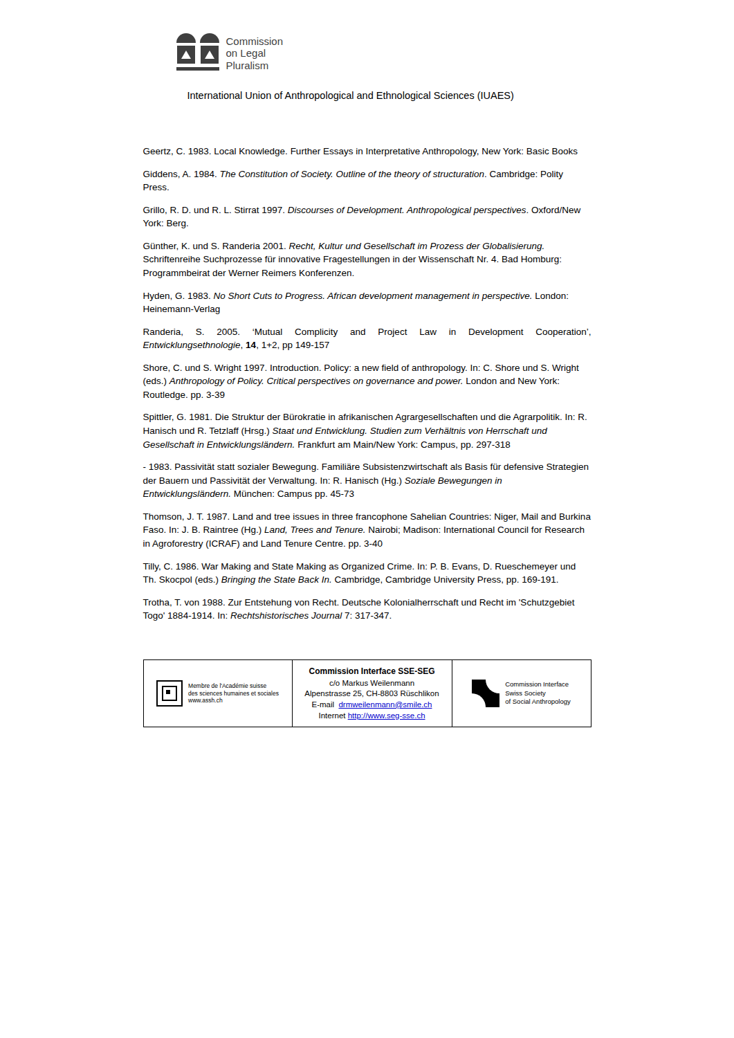Commission on Legal Pluralism
International Union of Anthropological and Ethnological Sciences (IUAES)
Geertz, C. 1983. Local Knowledge. Further Essays in Interpretative Anthropology, New York: Basic Books
Giddens, A. 1984. The Constitution of Society. Outline of the theory of structuration. Cambridge: Polity Press.
Grillo, R. D. und R. L. Stirrat 1997. Discourses of Development. Anthropological perspectives. Oxford/New York: Berg.
Günther, K. und S. Randeria 2001. Recht, Kultur und Gesellschaft im Prozess der Globalisierung. Schriftenreihe Suchprozesse für innovative Fragestellungen in der Wissenschaft Nr. 4. Bad Homburg: Programmbeirat der Werner Reimers Konferenzen.
Hyden, G. 1983. No Short Cuts to Progress. African development management in perspective. London: Heinemann-Verlag
Randeria, S. 2005. ‘Mutual Complicity and Project Law in Development Cooperation’, Entwicklungsethnologie, 14, 1+2, pp 149-157
Shore, C. und S. Wright 1997. Introduction. Policy: a new field of anthropology. In: C. Shore und S. Wright (eds.) Anthropology of Policy. Critical perspectives on governance and power. London and New York: Routledge. pp. 3-39
Spittler, G. 1981. Die Struktur der Bürokratie in afrikanischen Agrargesellschaften und die Agrarpolitik. In: R. Hanisch und R. Tetzlaff (Hrsg.) Staat und Entwicklung. Studien zum Verhältnis von Herrschaft und Gesellschaft in Entwicklungsländern. Frankfurt am Main/New York: Campus, pp. 297-318
- 1983. Passivität statt sozialer Bewegung. Familiäre Subsistenzwirtschaft als Basis für defensive Strategien der Bauern und Passivität der Verwaltung. In: R. Hanisch (Hg.) Soziale Bewegungen in Entwicklungsländern. München: Campus pp. 45-73
Thomson, J. T. 1987. Land and tree issues in three francophone Sahelian Countries: Niger, Mail and Burkina Faso. In: J. B. Raintree (Hg.) Land, Trees and Tenure. Nairobi; Madison: International Council for Research in Agroforestry (ICRAF) and Land Tenure Centre. pp. 3-40
Tilly, C. 1986. War Making and State Making as Organized Crime. In: P. B. Evans, D. Rueschemeyer und Th. Skocpol (eds.) Bringing the State Back In. Cambridge, Cambridge University Press, pp. 169-191.
Trotha, T. von 1988. Zur Entstehung von Recht. Deutsche Kolonialherrschaft und Recht im 'Schutzgebiet Togo' 1884-1914. In: Rechtshistorisches Journal 7: 317-347.
Membre de l'Académie suisse
des sciences humaines et sociales
www.assh.ch
Commission Interface SSE-SEG
c/o Markus Weilenmann
Alpenstrasse 25, CH-8803 Rüschlikon
E-mail drmweilenmann@smile.ch
Internet http://www.seg-sse.ch
Commission Interface
Swiss Society
of Social Anthropology